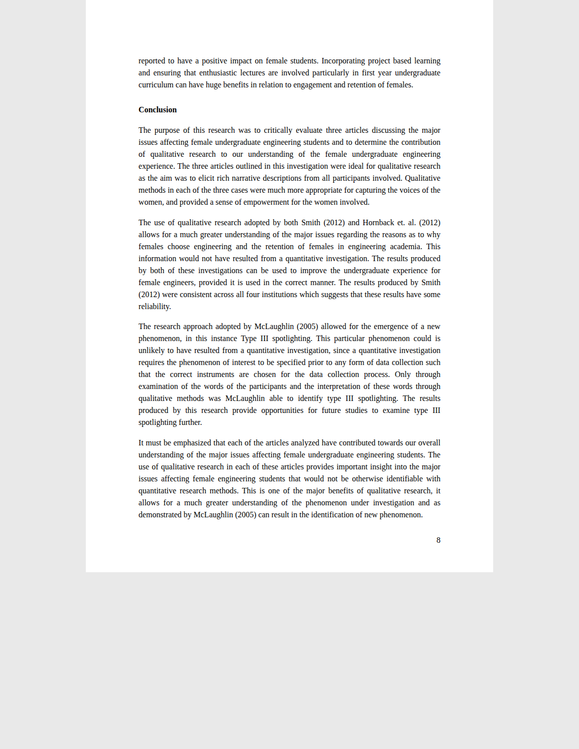reported to have a positive impact on female students. Incorporating project based learning and ensuring that enthusiastic lectures are involved particularly in first year undergraduate curriculum can have huge benefits in relation to engagement and retention of females.
Conclusion
The purpose of this research was to critically evaluate three articles discussing the major issues affecting female undergraduate engineering students and to determine the contribution of qualitative research to our understanding of the female undergraduate engineering experience. The three articles outlined in this investigation were ideal for qualitative research as the aim was to elicit rich narrative descriptions from all participants involved. Qualitative methods in each of the three cases were much more appropriate for capturing the voices of the women, and provided a sense of empowerment for the women involved.
The use of qualitative research adopted by both Smith (2012) and Hornback et. al. (2012) allows for a much greater understanding of the major issues regarding the reasons as to why females choose engineering and the retention of females in engineering academia. This information would not have resulted from a quantitative investigation. The results produced by both of these investigations can be used to improve the undergraduate experience for female engineers, provided it is used in the correct manner. The results produced by Smith (2012) were consistent across all four institutions which suggests that these results have some reliability.
The research approach adopted by McLaughlin (2005) allowed for the emergence of a new phenomenon, in this instance Type III spotlighting. This particular phenomenon could is unlikely to have resulted from a quantitative investigation, since a quantitative investigation requires the phenomenon of interest to be specified prior to any form of data collection such that the correct instruments are chosen for the data collection process. Only through examination of the words of the participants and the interpretation of these words through qualitative methods was McLaughlin able to identify type III spotlighting. The results produced by this research provide opportunities for future studies to examine type III spotlighting further.
It must be emphasized that each of the articles analyzed have contributed towards our overall understanding of the major issues affecting female undergraduate engineering students. The use of qualitative research in each of these articles provides important insight into the major issues affecting female engineering students that would not be otherwise identifiable with quantitative research methods. This is one of the major benefits of qualitative research, it allows for a much greater understanding of the phenomenon under investigation and as demonstrated by McLaughlin (2005) can result in the identification of new phenomenon.
8